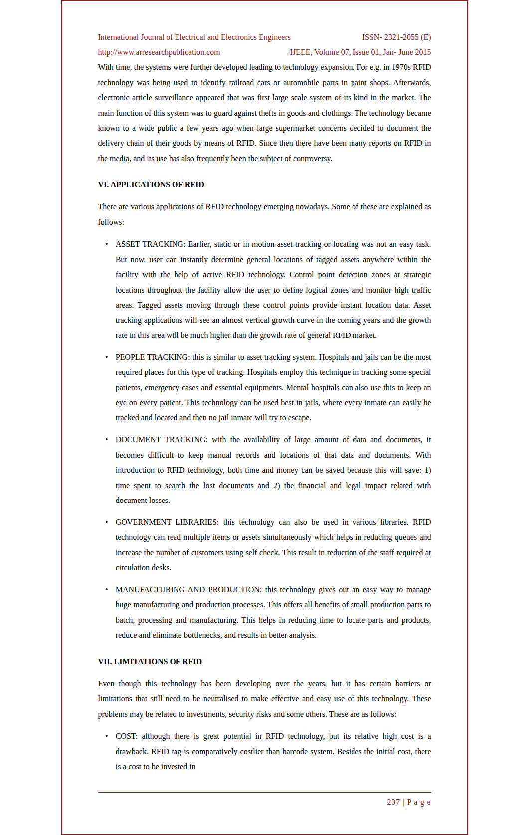International Journal of Electrical and Electronics Engineers ISSN- 2321-2055 (E)
http://www.arresearchpublication.com IJEEE, Volume 07, Issue 01, Jan- June 2015
With time, the systems were further developed leading to technology expansion. For e.g. in 1970s RFID technology was being used to identify railroad cars or automobile parts in paint shops. Afterwards, electronic article surveillance appeared that was first large scale system of its kind in the market. The main function of this system was to guard against thefts in goods and clothings. The technology became known to a wide public a few years ago when large supermarket concerns decided to document the delivery chain of their goods by means of RFID. Since then there have been many reports on RFID in the media, and its use has also frequently been the subject of controversy.
VI. APPLICATIONS OF RFID
There are various applications of RFID technology emerging nowadays. Some of these are explained as follows:
ASSET TRACKING: Earlier, static or in motion asset tracking or locating was not an easy task. But now, user can instantly determine general locations of tagged assets anywhere within the facility with the help of active RFID technology. Control point detection zones at strategic locations throughout the facility allow the user to define logical zones and monitor high traffic areas. Tagged assets moving through these control points provide instant location data. Asset tracking applications will see an almost vertical growth curve in the coming years and the growth rate in this area will be much higher than the growth rate of general RFID market.
PEOPLE TRACKING: this is similar to asset tracking system. Hospitals and jails can be the most required places for this type of tracking. Hospitals employ this technique in tracking some special patients, emergency cases and essential equipments. Mental hospitals can also use this to keep an eye on every patient. This technology can be used best in jails, where every inmate can easily be tracked and located and then no jail inmate will try to escape.
DOCUMENT TRACKING: with the availability of large amount of data and documents, it becomes difficult to keep manual records and locations of that data and documents. With introduction to RFID technology, both time and money can be saved because this will save: 1) time spent to search the lost documents and 2) the financial and legal impact related with document losses.
GOVERNMENT LIBRARIES: this technology can also be used in various libraries. RFID technology can read multiple items or assets simultaneously which helps in reducing queues and increase the number of customers using self check. This result in reduction of the staff required at circulation desks.
MANUFACTURING AND PRODUCTION: this technology gives out an easy way to manage huge manufacturing and production processes. This offers all benefits of small production parts to batch, processing and manufacturing. This helps in reducing time to locate parts and products, reduce and eliminate bottlenecks, and results in better analysis.
VII. LIMITATIONS OF RFID
Even though this technology has been developing over the years, but it has certain barriers or limitations that still need to be neutralised to make effective and easy use of this technology. These problems may be related to investments, security risks and some others. These are as follows:
COST: although there is great potential in RFID technology, but its relative high cost is a drawback. RFID tag is comparatively costlier than barcode system. Besides the initial cost, there is a cost to be invested in
237 | P a g e